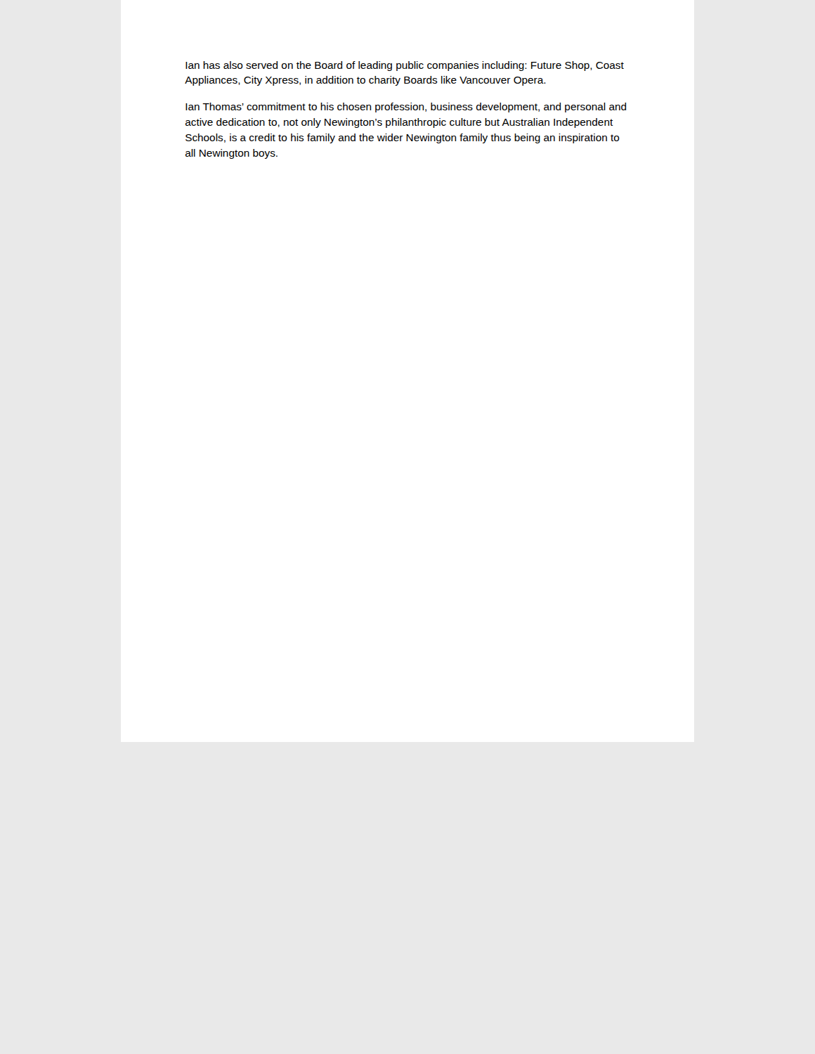Ian has also served on the Board of leading public companies including: Future Shop, Coast Appliances, City Xpress, in addition to charity Boards like Vancouver Opera.
Ian Thomas’ commitment to his chosen profession, business development, and personal and active dedication to, not only Newington’s philanthropic culture but Australian Independent Schools, is a credit to his family and the wider Newington family thus being an inspiration to all Newington boys.